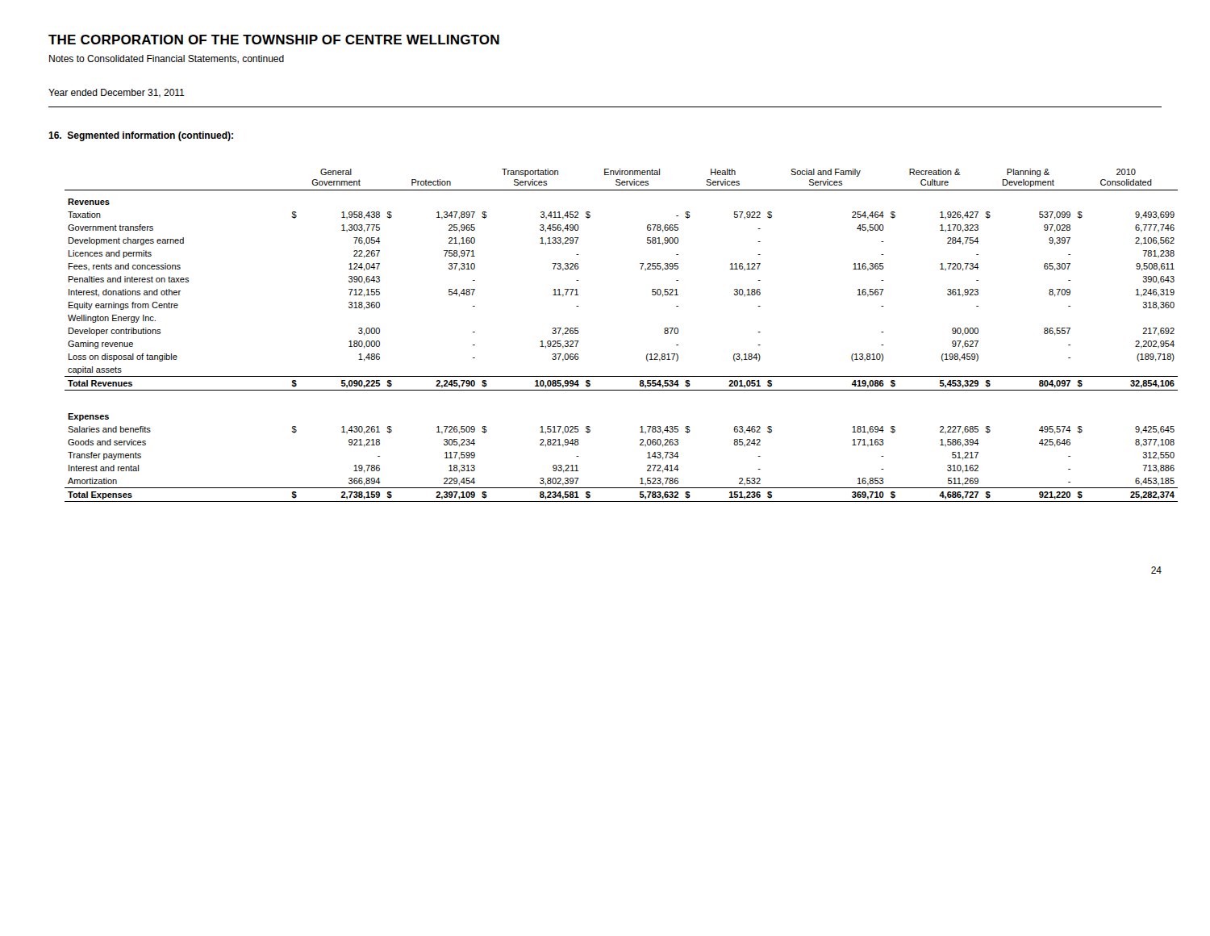THE CORPORATION OF THE TOWNSHIP OF CENTRE WELLINGTON
Notes to Consolidated Financial Statements, continued
Year ended December 31, 2011
16. Segmented information (continued):
| | General Government | Protection | Transportation Services | Environmental Services | Health Services | Social and Family Services | Recreation & Culture | Planning & Development | 2010 Consolidated |
| --- | --- | --- | --- | --- | --- | --- | --- | --- | --- |
| Revenues | |
| Taxation | $ | 1,958,438 | $ | 1,347,897 | $ | 3,411,452 | $ | - | $ | 57,922 | $ | 254,464 | $ | 1,926,427 | $ | 537,099 | $ | 9,493,699 |
| Government transfers | | 1,303,775 | | 25,965 | | 3,456,490 | | 678,665 | | - | | 45,500 | | 1,170,323 | | 97,028 | | 6,777,746 |
| Development charges earned | | 76,054 | | 21,160 | | 1,133,297 | | 581,900 | | - | | - | | 284,754 | | 9,397 | | 2,106,562 |
| Licences and permits | | 22,267 | | 758,971 | | - | | - | | - | | - | | - | | - | | 781,238 |
| Fees, rents and concessions | | 124,047 | | 37,310 | | 73,326 | | 7,255,395 | | 116,127 | | 116,365 | | 1,720,734 | | 65,307 | | 9,508,611 |
| Penalties and interest on taxes | | 390,643 | | - | | - | | - | | - | | - | | - | | - | | 390,643 |
| Interest, donations and other | | 712,155 | | 54,487 | | 11,771 | | 50,521 | | 30,186 | | 16,567 | | 361,923 | | 8,709 | | 1,246,319 |
| Equity earnings from Centre | | 318,360 | | - | | - | | - | | - | | - | | - | | - | | 318,360 |
| Wellington Energy Inc. | |
| Developer contributions | | 3,000 | | - | | 37,265 | | 870 | | - | | - | | 90,000 | | 86,557 | | 217,692 |
| Gaming revenue | | 180,000 | | - | | 1,925,327 | | - | | - | | - | | 97,627 | | - | | 2,202,954 |
| Loss on disposal of tangible | | 1,486 | | - | | 37,066 | | (12,817) | | (3,184) | | (13,810) | | (198,459) | | - | | (189,718) |
| capital assets | |
| Total Revenues | $ | 5,090,225 | $ | 2,245,790 | $ | 10,085,994 | $ | 8,554,534 | $ | 201,051 | $ | 419,086 | $ | 5,453,329 | $ | 804,097 | $ | 32,854,106 |
| Expenses | |
| Salaries and benefits | $ | 1,430,261 | $ | 1,726,509 | $ | 1,517,025 | $ | 1,783,435 | $ | 63,462 | $ | 181,694 | $ | 2,227,685 | $ | 495,574 | $ | 9,425,645 |
| Goods and services | | 921,218 | | 305,234 | | 2,821,948 | | 2,060,263 | | 85,242 | | 171,163 | | 1,586,394 | | 425,646 | | 8,377,108 |
| Transfer payments | | - | | 117,599 | | - | | 143,734 | | - | | - | | 51,217 | | - | | 312,550 |
| Interest and rental | | 19,786 | | 18,313 | | 93,211 | | 272,414 | | - | | - | | 310,162 | | - | | 713,886 |
| Amortization | | 366,894 | | 229,454 | | 3,802,397 | | 1,523,786 | | 2,532 | | 16,853 | | 511,269 | | - | | 6,453,185 |
| Total Expenses | $ | 2,738,159 | $ | 2,397,109 | $ | 8,234,581 | $ | 5,783,632 | $ | 151,236 | $ | 369,710 | $ | 4,686,727 | $ | 921,220 | $ | 25,282,374 |
24